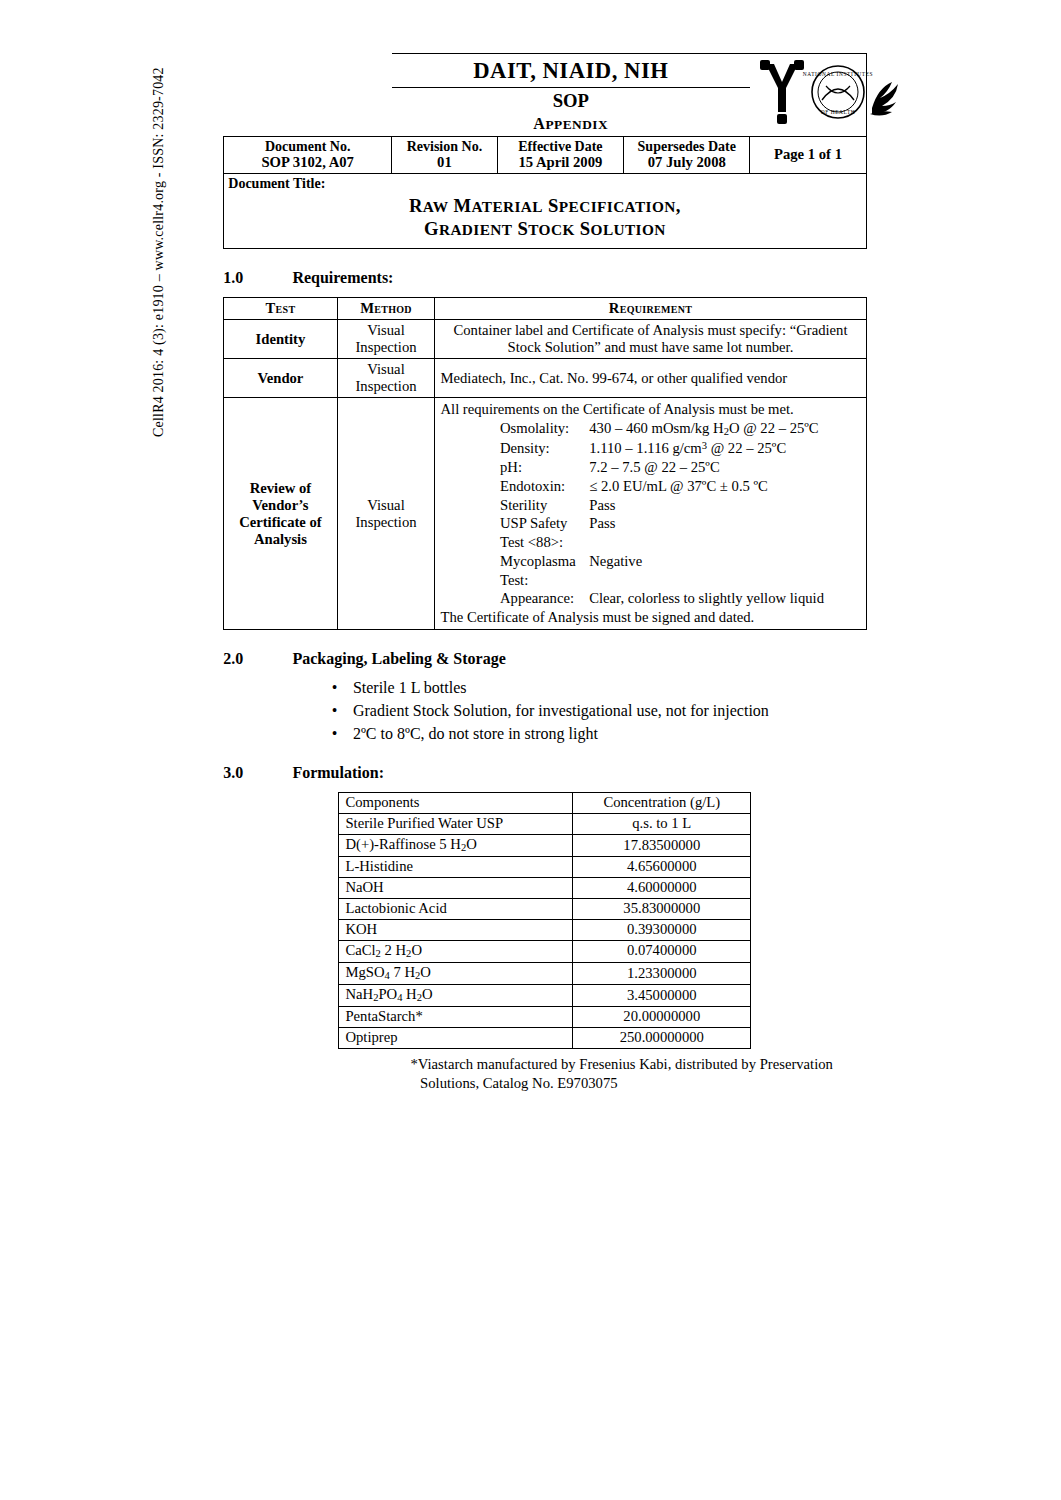CellR4 2016: 4 (3): e1910 – www.cellr4.org - ISSN: 2329-7042
| | DAIT, NIAID, NIH | NATIONAL INSTITUTES OF HEALTH |
| | SOP A PPENDIX |
| Document No. SOP 3102, A07 | Revision No. 01 | Effective Date 15 April 2009 | Supersedes Date 07 July 2008 | Page 1 of 1 |
| Document Title: | |
| R AW M ATERIAL S PECIFICATION , G RADIENT S TOCK S OLUTION |
1.0 Requirements:
| Test | Method | Requirement |
| --- | --- | --- |
| Identity | Visual Inspection | Container label and Certificate of Analysis must specify: “Gradient Stock Solution” and must have same lot number. |
| Vendor | Visual Inspection | Mediatech, Inc., Cat. No. 99-674, or other qualified vendor |
| Review of Vendor’s Certificate of Analysis | Visual Inspection | All requirements on the Certificate of Analysis must be met. Osmolality: 430 – 460 mOsm/kg H 2 O @ 22 – 25ºC Density: 1.110 – 1.116 g/cm 3 @ 22 – 25ºC pH: 7.2 – 7.5 @ 22 – 25ºC Endotoxin: ≤ 2.0 EU/mL @ 37ºC ± 0.5 ºC Sterility Pass USP Safety Test <88>: Pass Mycoplasma Test: Negative Appearance: Clear, colorless to slightly yellow liquid The Certificate of Analysis must be signed and dated. |
2.0 Packaging, Labeling & Storage
Sterile 1 L bottles
Gradient Stock Solution, for investigational use, not for injection
2ºC to 8ºC, do not store in strong light
3.0 Formulation:
| Components | Concentration (g/L) |
| --- | --- |
| Sterile Purified Water USP | q.s. to 1 L |
| D(+)-Raffinose 5 H 2 O | 17.83500000 |
| L-Histidine | 4.65600000 |
| NaOH | 4.60000000 |
| Lactobionic Acid | 35.83000000 |
| KOH | 0.39300000 |
| CaCl 2 2 H 2 O | 0.07400000 |
| MgSO 4 7 H 2 O | 1.23300000 |
| NaH 2 PO 4 H 2 O | 3.45000000 |
| PentaStarch* | 20.00000000 |
| Optiprep | 250.00000000 |
*Viastarch manufactured by Fresenius Kabi, distributed by Preservation Solutions, Catalog No. E9703075